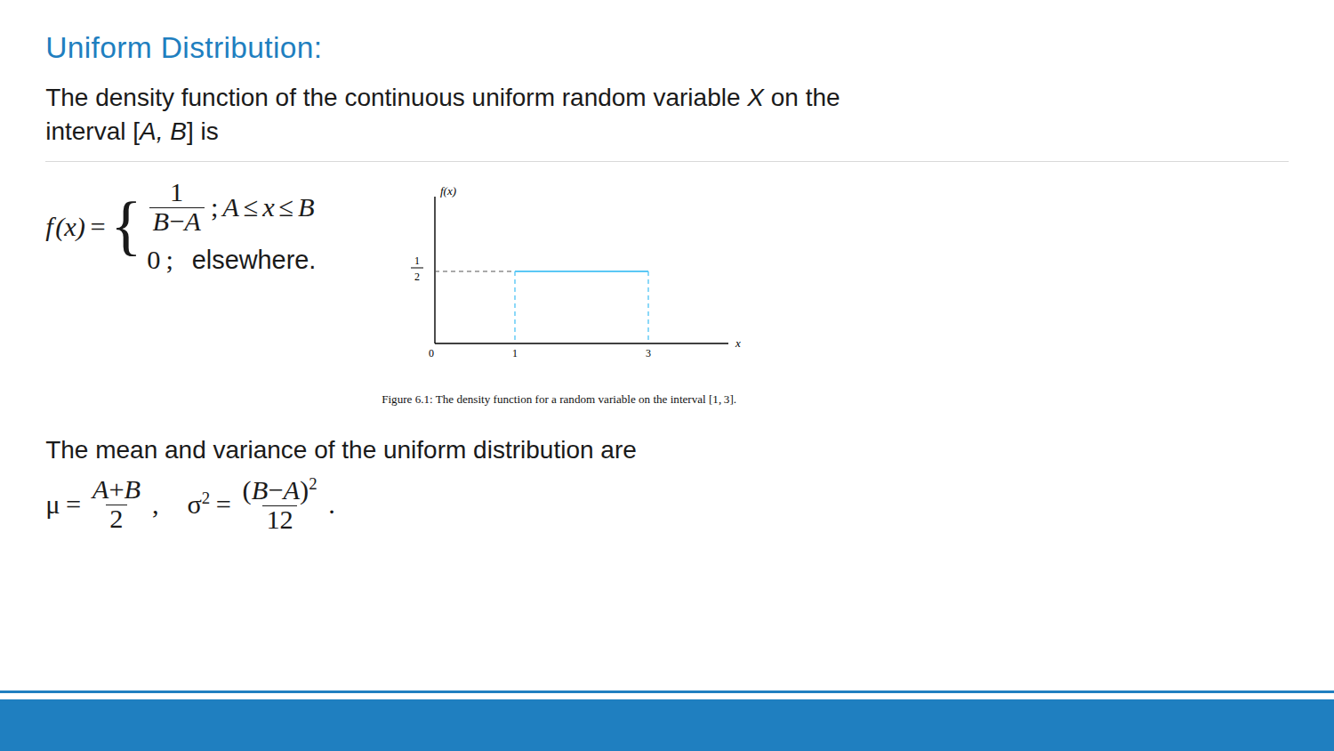Uniform Distribution:
The density function of the continuous uniform random variable X on the interval [A, B] is
f (x) = { 1 B−A ; A ≤ x ≤ B 0 ; elsewhere.
f(x) x 1 2 0 1 3
Figure 6.1: The density function for a random variable on the interval [1, 3].
The mean and variance of the uniform distribution are
μ = A+B 2 , σ2 = (B−A)2 12 .